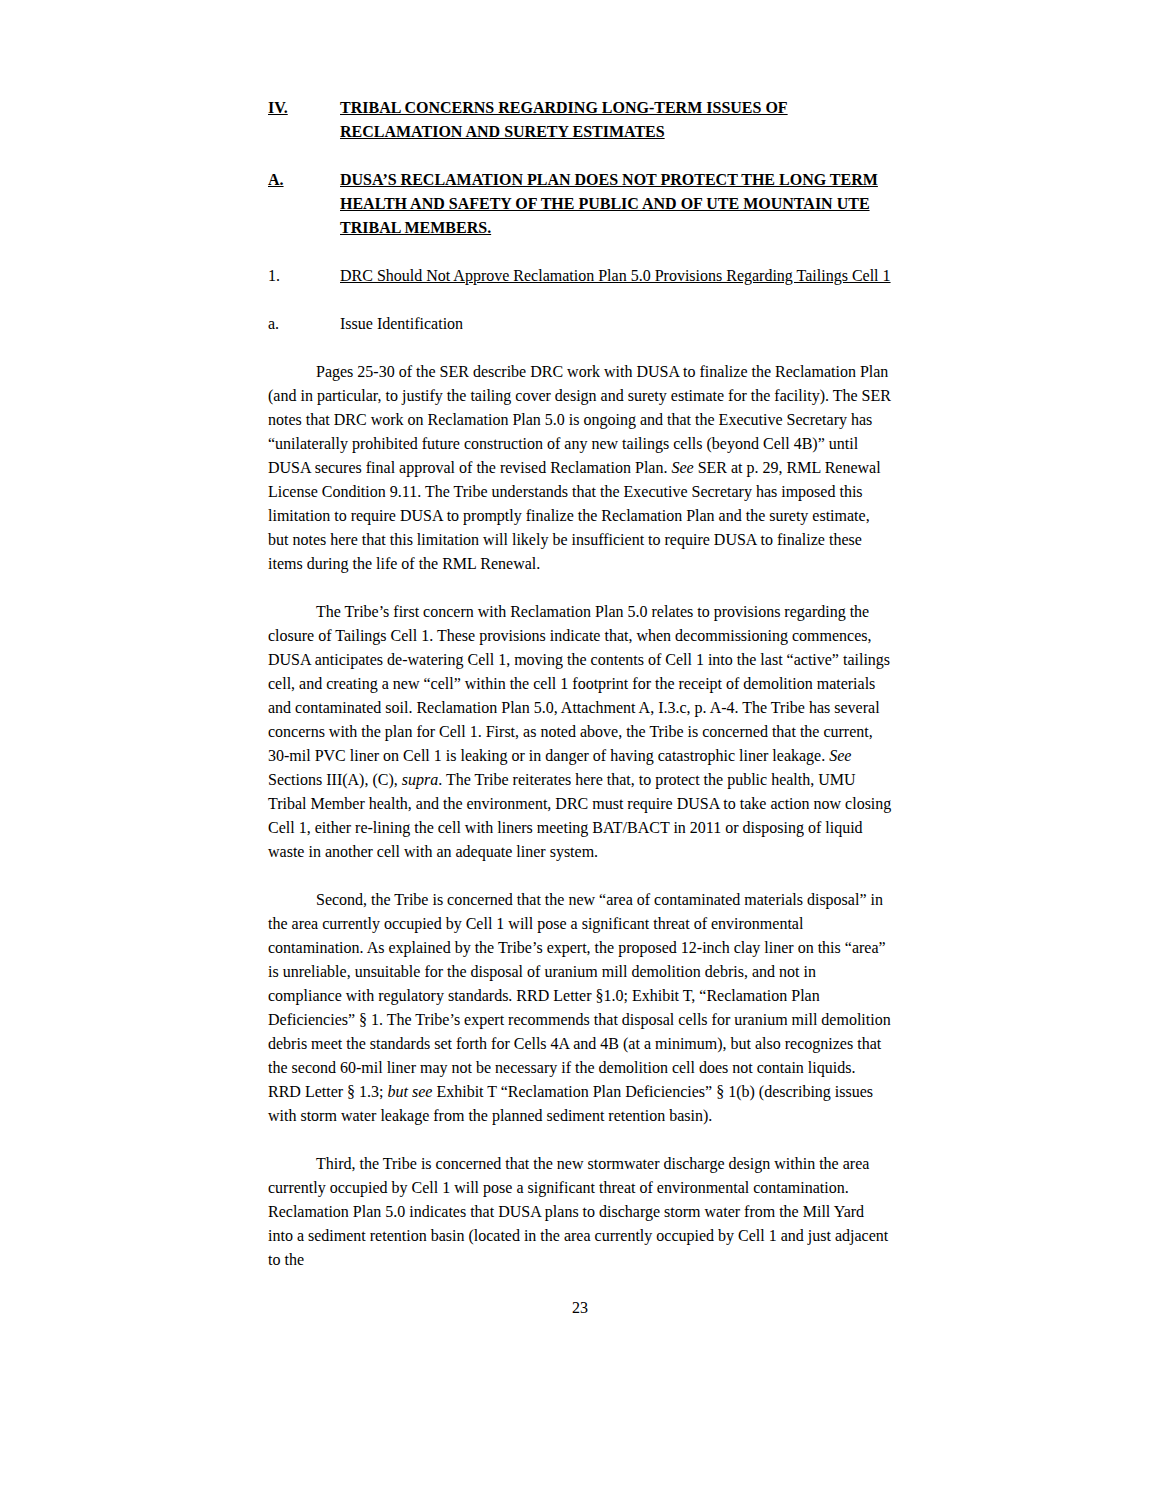IV.
TRIBAL CONCERNS REGARDING LONG-TERM ISSUES OF RECLAMATION AND SURETY ESTIMATES
A.
DUSA’S RECLAMATION PLAN DOES NOT PROTECT THE LONG TERM HEALTH AND SAFETY OF THE PUBLIC AND OF UTE MOUNTAIN UTE TRIBAL MEMBERS.
1.
DRC Should Not Approve Reclamation Plan 5.0 Provisions Regarding Tailings Cell 1
a.
Issue Identification
Pages 25-30 of the SER describe DRC work with DUSA to finalize the Reclamation Plan (and in particular, to justify the tailing cover design and surety estimate for the facility). The SER notes that DRC work on Reclamation Plan 5.0 is ongoing and that the Executive Secretary has “unilaterally prohibited future construction of any new tailings cells (beyond Cell 4B)” until DUSA secures final approval of the revised Reclamation Plan. See SER at p. 29, RML Renewal License Condition 9.11. The Tribe understands that the Executive Secretary has imposed this limitation to require DUSA to promptly finalize the Reclamation Plan and the surety estimate, but notes here that this limitation will likely be insufficient to require DUSA to finalize these items during the life of the RML Renewal.
The Tribe’s first concern with Reclamation Plan 5.0 relates to provisions regarding the closure of Tailings Cell 1. These provisions indicate that, when decommissioning commences, DUSA anticipates de-watering Cell 1, moving the contents of Cell 1 into the last “active” tailings cell, and creating a new “cell” within the cell 1 footprint for the receipt of demolition materials and contaminated soil. Reclamation Plan 5.0, Attachment A, I.3.c, p. A-4. The Tribe has several concerns with the plan for Cell 1. First, as noted above, the Tribe is concerned that the current, 30-mil PVC liner on Cell 1 is leaking or in danger of having catastrophic liner leakage. See Sections III(A), (C), supra. The Tribe reiterates here that, to protect the public health, UMU Tribal Member health, and the environment, DRC must require DUSA to take action now closing Cell 1, either re-lining the cell with liners meeting BAT/BACT in 2011 or disposing of liquid waste in another cell with an adequate liner system.
Second, the Tribe is concerned that the new “area of contaminated materials disposal” in the area currently occupied by Cell 1 will pose a significant threat of environmental contamination. As explained by the Tribe’s expert, the proposed 12-inch clay liner on this “area” is unreliable, unsuitable for the disposal of uranium mill demolition debris, and not in compliance with regulatory standards. RRD Letter §1.0; Exhibit T, “Reclamation Plan Deficiencies” § 1. The Tribe’s expert recommends that disposal cells for uranium mill demolition debris meet the standards set forth for Cells 4A and 4B (at a minimum), but also recognizes that the second 60-mil liner may not be necessary if the demolition cell does not contain liquids. RRD Letter § 1.3; but see Exhibit T “Reclamation Plan Deficiencies” § 1(b) (describing issues with storm water leakage from the planned sediment retention basin).
Third, the Tribe is concerned that the new stormwater discharge design within the area currently occupied by Cell 1 will pose a significant threat of environmental contamination. Reclamation Plan 5.0 indicates that DUSA plans to discharge storm water from the Mill Yard into a sediment retention basin (located in the area currently occupied by Cell 1 and just adjacent to the
23